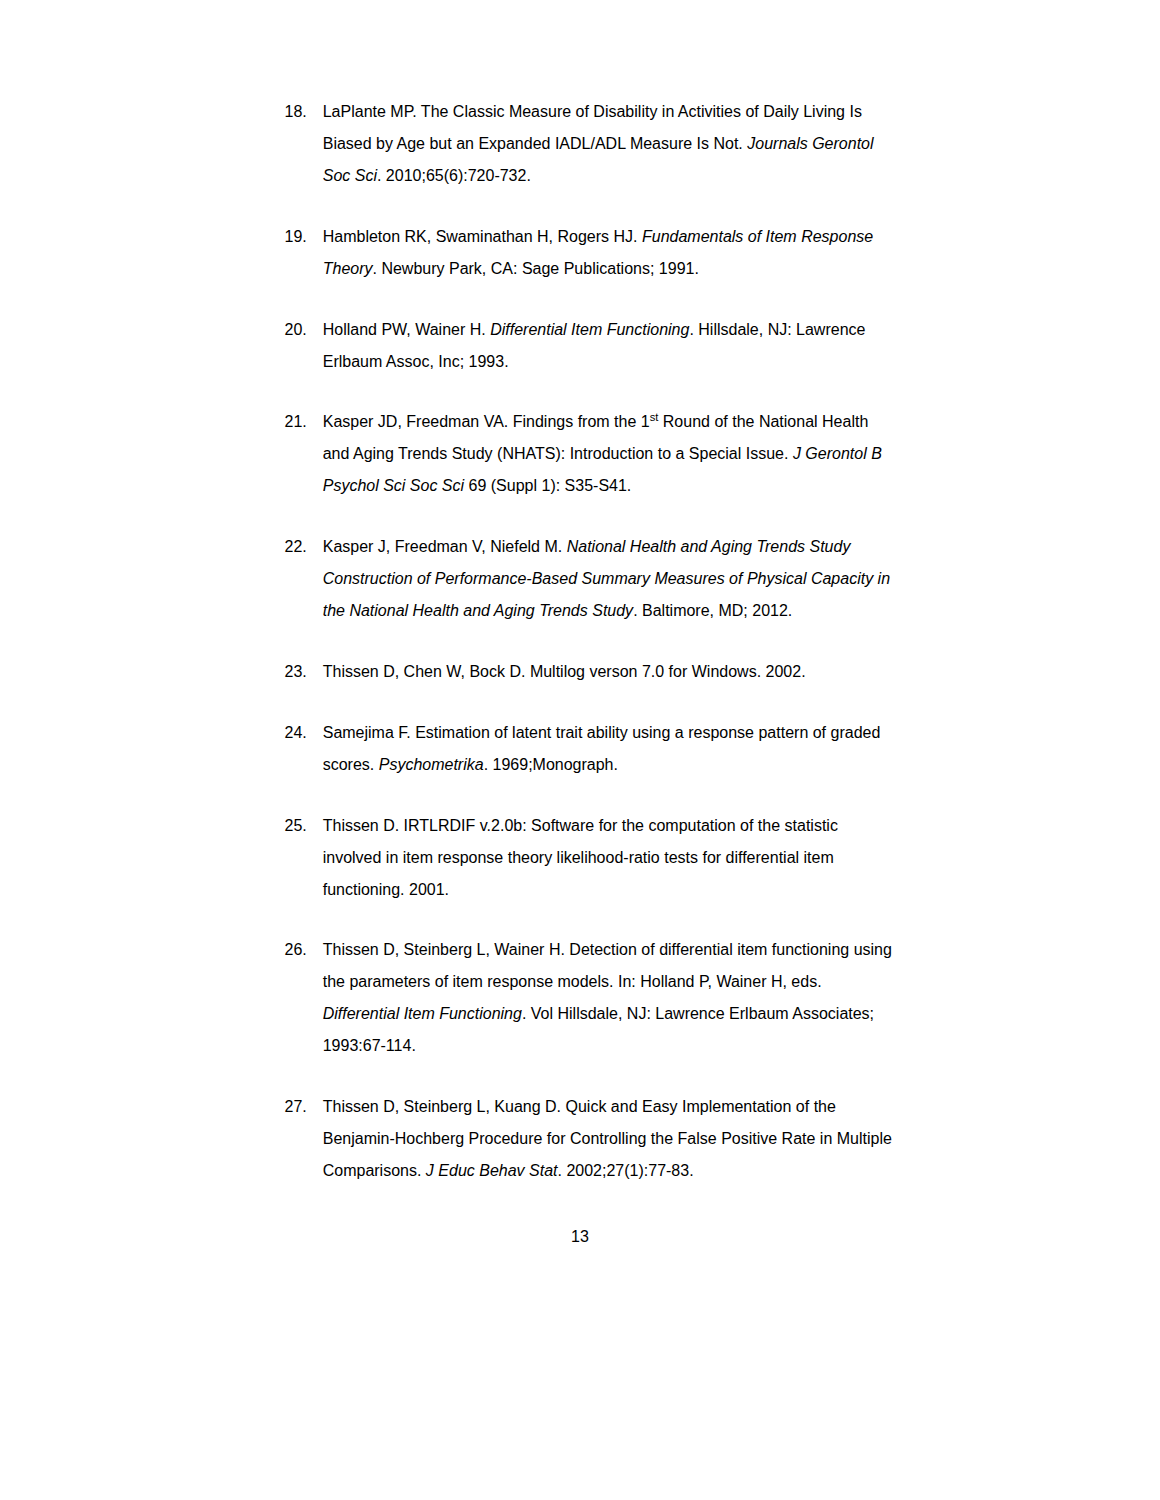LaPlante MP. The Classic Measure of Disability in Activities of Daily Living Is Biased by Age but an Expanded IADL/ADL Measure Is Not. Journals Gerontol Soc Sci. 2010;65(6):720-732.
Hambleton RK, Swaminathan H, Rogers HJ. Fundamentals of Item Response Theory. Newbury Park, CA: Sage Publications; 1991.
Holland PW, Wainer H. Differential Item Functioning. Hillsdale, NJ: Lawrence Erlbaum Assoc, Inc; 1993.
Kasper JD, Freedman VA. Findings from the 1st Round of the National Health and Aging Trends Study (NHATS): Introduction to a Special Issue. J Gerontol B Psychol Sci Soc Sci 69 (Suppl 1): S35-S41.
Kasper J, Freedman V, Niefeld M. National Health and Aging Trends Study Construction of Performance-Based Summary Measures of Physical Capacity in the National Health and Aging Trends Study. Baltimore, MD; 2012.
Thissen D, Chen W, Bock D. Multilog verson 7.0 for Windows. 2002.
Samejima F. Estimation of latent trait ability using a response pattern of graded scores. Psychometrika. 1969;Monograph.
Thissen D. IRTLRDIF v.2.0b: Software for the computation of the statistic involved in item response theory likelihood-ratio tests for differential item functioning. 2001.
Thissen D, Steinberg L, Wainer H. Detection of differential item functioning using the parameters of item response models. In: Holland P, Wainer H, eds. Differential Item Functioning. Vol Hillsdale, NJ: Lawrence Erlbaum Associates; 1993:67-114.
Thissen D, Steinberg L, Kuang D. Quick and Easy Implementation of the Benjamin-Hochberg Procedure for Controlling the False Positive Rate in Multiple Comparisons. J Educ Behav Stat. 2002;27(1):77-83.
13